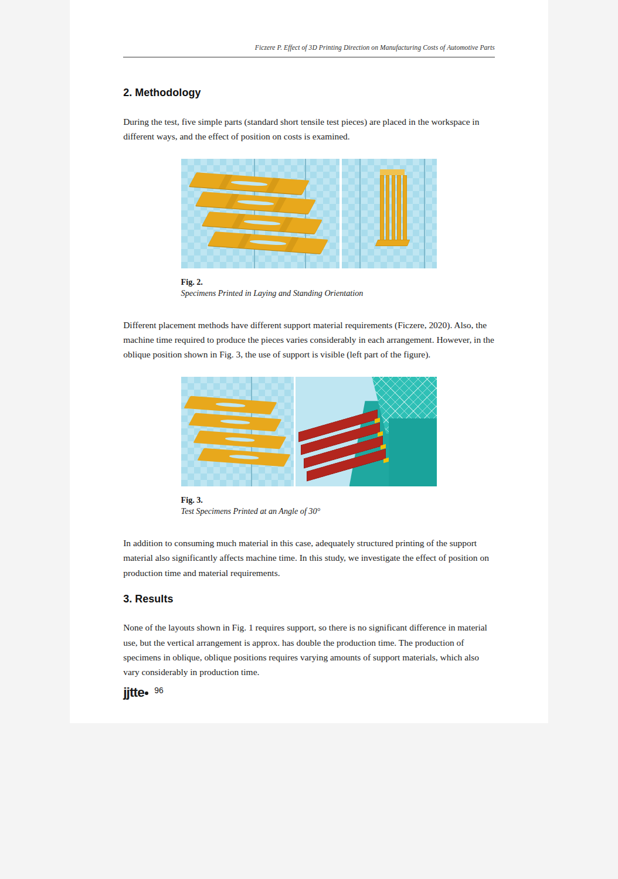Ficzere P. Effect of 3D Printing Direction on Manufacturing Costs of Automotive Parts
2. Methodology
During the test, five simple parts (standard short tensile test pieces) are placed in the workspace in different ways, and the effect of position on costs is examined.
Fig. 2. Specimens Printed in Laying and Standing Orientation
Different placement methods have different support material requirements (Ficzere, 2020). Also, the machine time required to produce the pieces varies considerably in each arrangement. However, in the oblique position shown in Fig. 3, the use of support is visible (left part of the figure).
a
Fig. 3. Test Specimens Printed at an Angle of 30°
In addition to consuming much material in this case, adequately structured printing of the support material also significantly affects machine time. In this study, we investigate the effect of position on production time and material requirements.
3. Results
None of the layouts shown in Fig. 1 requires support, so there is no significant difference in material use, but the vertical arrangement is approx. has double the production time. The production of specimens in oblique, oblique positions requires varying amounts of support materials, which also vary considerably in production time.
jjtte 96